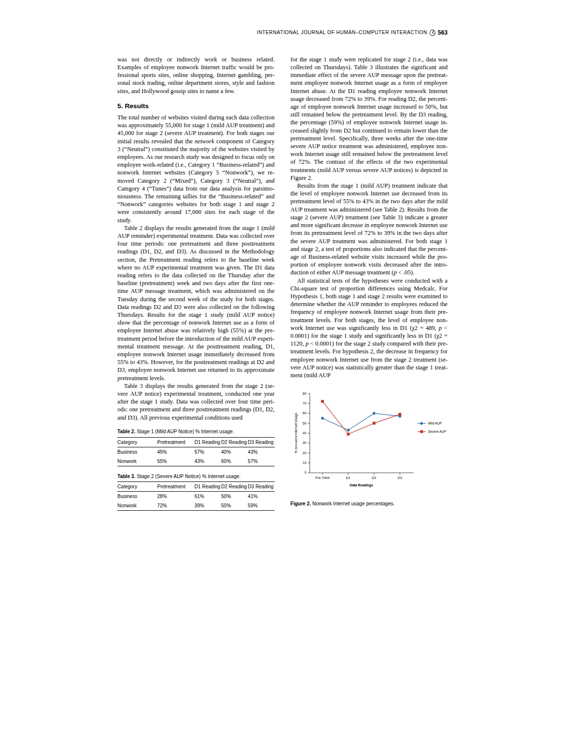International Journal of Human–Computer Interaction 563
was not directly or indirectly work or business related. Examples of employee nonwork Internet traffic would be professional sports sites, online shopping, Internet gambling, personal stock trading, online department stores, style and fashion sites, and Hollywood gossip sites to name a few.
5. Results
The total number of websites visited during each data collection was approximately 55,000 for stage 1 (mild AUP treatment) and 45,000 for stage 2 (severe AUP treatment). For both stages our initial results revealed that the network component of Category 3 (“Neutral”) constituted the majority of the websites visited by employees. As our research study was designed to focus only on employee work-related (i.e., Category 1 “Business-related”) and nonwork Internet websites (Category 5 “Nonwork”), we removed Category 2 (“Mixed”), Category 3 (“Neutral”), and Category 4 (“Tunes”) data from our data analysis for parsimoniousness. The remaining tallies for the “Business-related” and “Nonwork” categories websites for both stage 1 and stage 2 were consistently around 17,000 sites for each stage of the study.
Table 2 displays the results generated from the stage 1 (mild AUP reminder) experimental treatment. Data was collected over four time periods: one pretreatment and three posttreatment readings (D1, D2, and D3). As discussed in the Methodology section, the Pretreatment reading refers to the baseline week where no AUP experimental treatment was given. The D1 data reading refers to the data collected on the Thursday after the baseline (pretreatment) week and two days after the first one-time AUP message treatment, which was administered on the Tuesday during the second week of the study for both stages. Data readings D2 and D3 were also collected on the following Thursdays. Results for the stage 1 study (mild AUP notice) show that the percentage of nonwork Internet use as a form of employee Internet abuse was relatively high (55%) at the pretreatment period before the introduction of the mild AUP experimental treatment message. At the posttreatment reading, D1, employee nonwork Internet usage immediately decreased from 55% to 43%. However, for the posttreatment readings at D2 and D3, employee nonwork Internet use returned to its approximate pretreatment levels.
Table 3 displays the results generated from the stage 2 (severe AUP notice) experimental treatment, conducted one year after the stage 1 study. Data was collected over four time periods: one pretreatment and three posttreatment readings (D1, D2, and D3). All previous experimental conditions used
Table 2. Stage 1 (Mild AUP Notice) % Internet usage.
| Category | Pretreatment | D1 Reading | D2 Reading | D3 Reading |
| --- | --- | --- | --- | --- |
| Business | 45% | 57% | 40% | 43% |
| Nonwork | 55% | 43% | 60% | 57% |
Table 3. Stage 2 (Severe AUP Notice) % Internet usage.
| Category | Pretreatment | D1 Reading | D2 Reading | D3 Reading |
| --- | --- | --- | --- | --- |
| Business | 28% | 61% | 50% | 41% |
| Nonwork | 72% | 39% | 50% | 59% |
for the stage 1 study were replicated for stage 2 (i.e., data was collected on Thursdays). Table 3 illustrates the significant and immediate effect of the severe AUP message upon the pretreatment employee nonwork Internet usage as a form of employee Internet abuse. At the D1 reading employee nonwork Internet usage decreased from 72% to 39%. For reading D2, the percentage of employee nonwork Internet usage increased to 50%, but still remained below the pretreatment level. By the D3 reading, the percentage (59%) of employee nonwork Internet usage increased slightly from D2 but continued to remain lower than the pretreatment level. Specifically, three weeks after the one-time severe AUP notice treatment was administered, employee nonwork Internet usage still remained below the pretreatment level of 72%. The contrast of the effects of the two experimental treatments (mild AUP versus severe AUP notices) is depicted in Figure 2.
Results from the stage 1 (mild AUP) treatment indicate that the level of employee nonwork Internet use decreased from its pretreatment level of 55% to 43% in the two days after the mild AUP treatment was administered (see Table 2). Results from the stage 2 (severe AUP) treatment (see Table 3) indicate a greater and more significant decrease in employee nonwork Internet use from its pretreatment level of 72% to 39% in the two days after the severe AUP treatment was administered. For both stage 1 and stage 2, a test of proportions also indicated that the percentage of Business-related website visits increased while the proportion of employee nonwork visits decreased after the introduction of either AUP message treatment (p < .05).
All statistical tests of the hypotheses were conducted with a Chi-square test of proportion differences using Medcalc. For Hypothesis 1, both stage 1 and stage 2 results were examined to determine whether the AUP reminder to employees reduced the frequency of employee nonwork Internet usage from their pretreatment levels. For both stages, the level of employee nonwork Internet use was significantly less in D1 (χ2 = 489, p < 0.0001) for the stage 1 study and significantly less in D1 (χ2 = 1120, p < 0.0001) for the stage 2 study compared with their pretreatment levels. For hypothesis 2, the decrease in frequency for employee nonwork Internet use from the stage 2 treatment (severe AUP notice) was statistically greater than the stage 1 treatment (mild AUP
0 10 20 30 40 50 60 70 80 Pre-Trtmt D1 D2 D3 % non-work Internet Usage Data Readings Mild AUP Severe AUP
Figure 2. Nonwork Internet usage percentages.